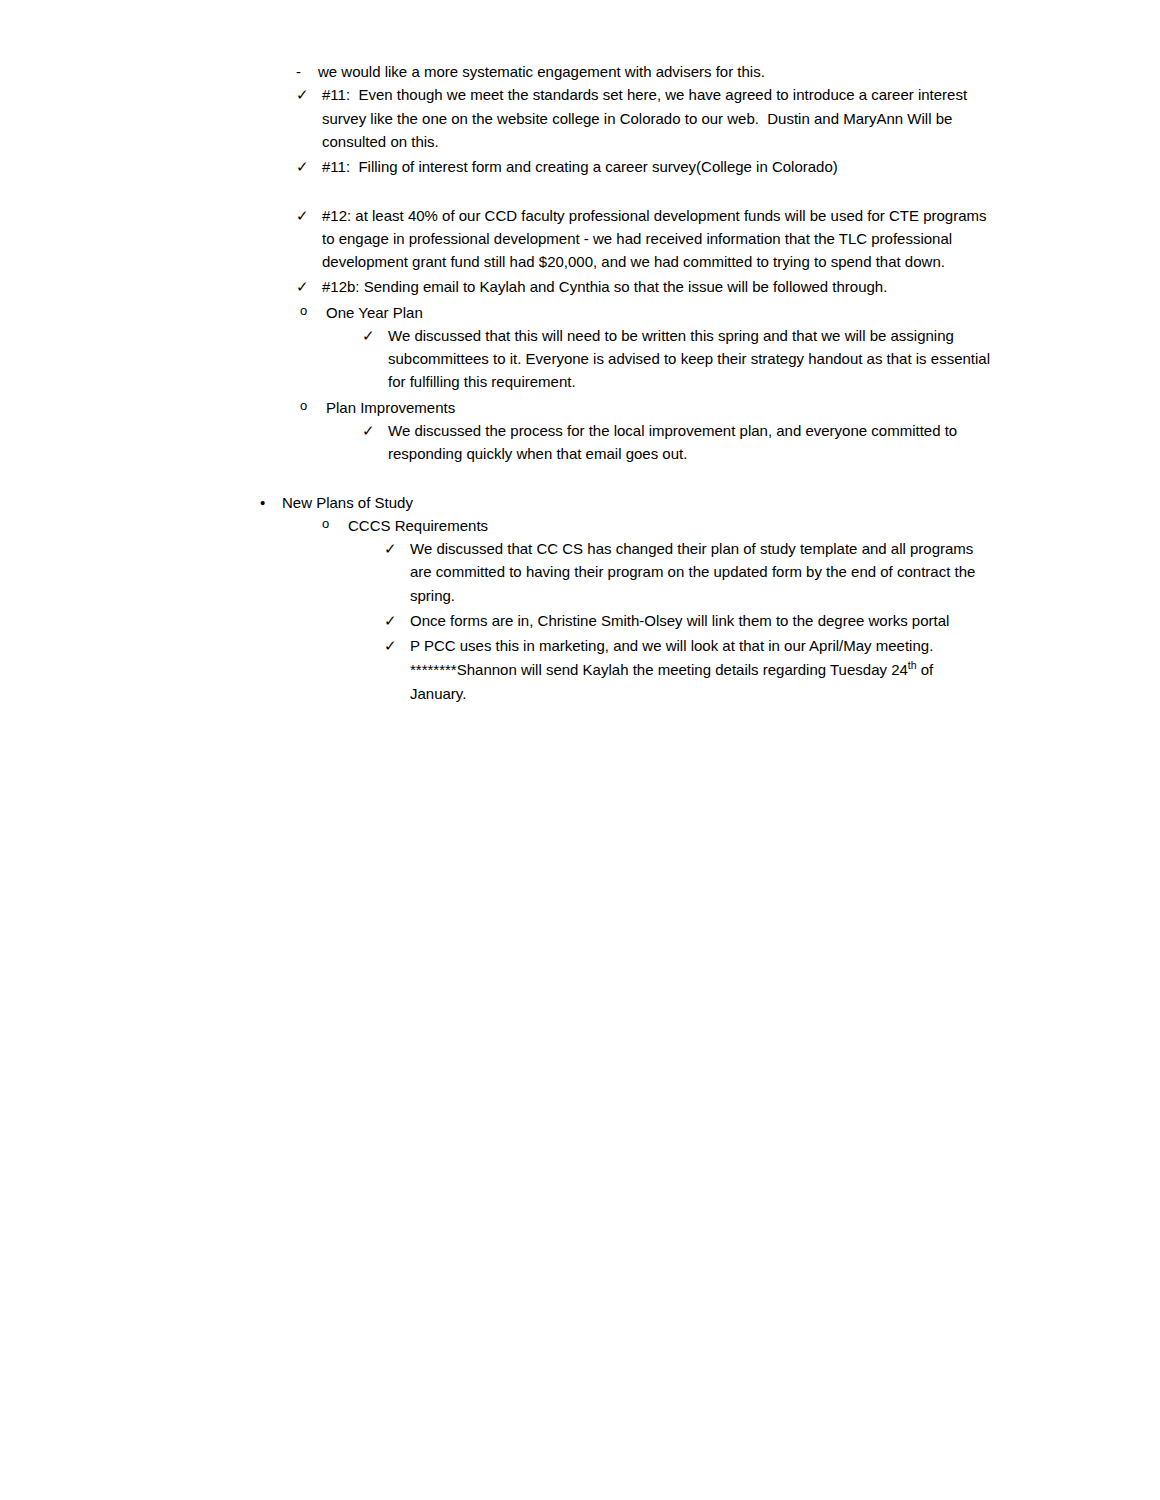we would like a more systematic engagement with advisers for this.
#11: Even though we meet the standards set here, we have agreed to introduce a career interest survey like the one on the website college in Colorado to our web. Dustin and MaryAnn Will be consulted on this.
#11: Filling of interest form and creating a career survey(College in Colorado)
#12: at least 40% of our CCD faculty professional development funds will be used for CTE programs to engage in professional development - we had received information that the TLC professional development grant fund still had $20,000, and we had committed to trying to spend that down.
#12b: Sending email to Kaylah and Cynthia so that the issue will be followed through.
One Year Plan
We discussed that this will need to be written this spring and that we will be assigning subcommittees to it. Everyone is advised to keep their strategy handout as that is essential for fulfilling this requirement.
Plan Improvements
We discussed the process for the local improvement plan, and everyone committed to responding quickly when that email goes out.
New Plans of Study
CCCS Requirements
We discussed that CC CS has changed their plan of study template and all programs are committed to having their program on the updated form by the end of contract the spring.
Once forms are in, Christine Smith-Olsey will link them to the degree works portal
P PCC uses this in marketing, and we will look at that in our April/May meeting.
********Shannon will send Kaylah the meeting details regarding Tuesday 24th of January.